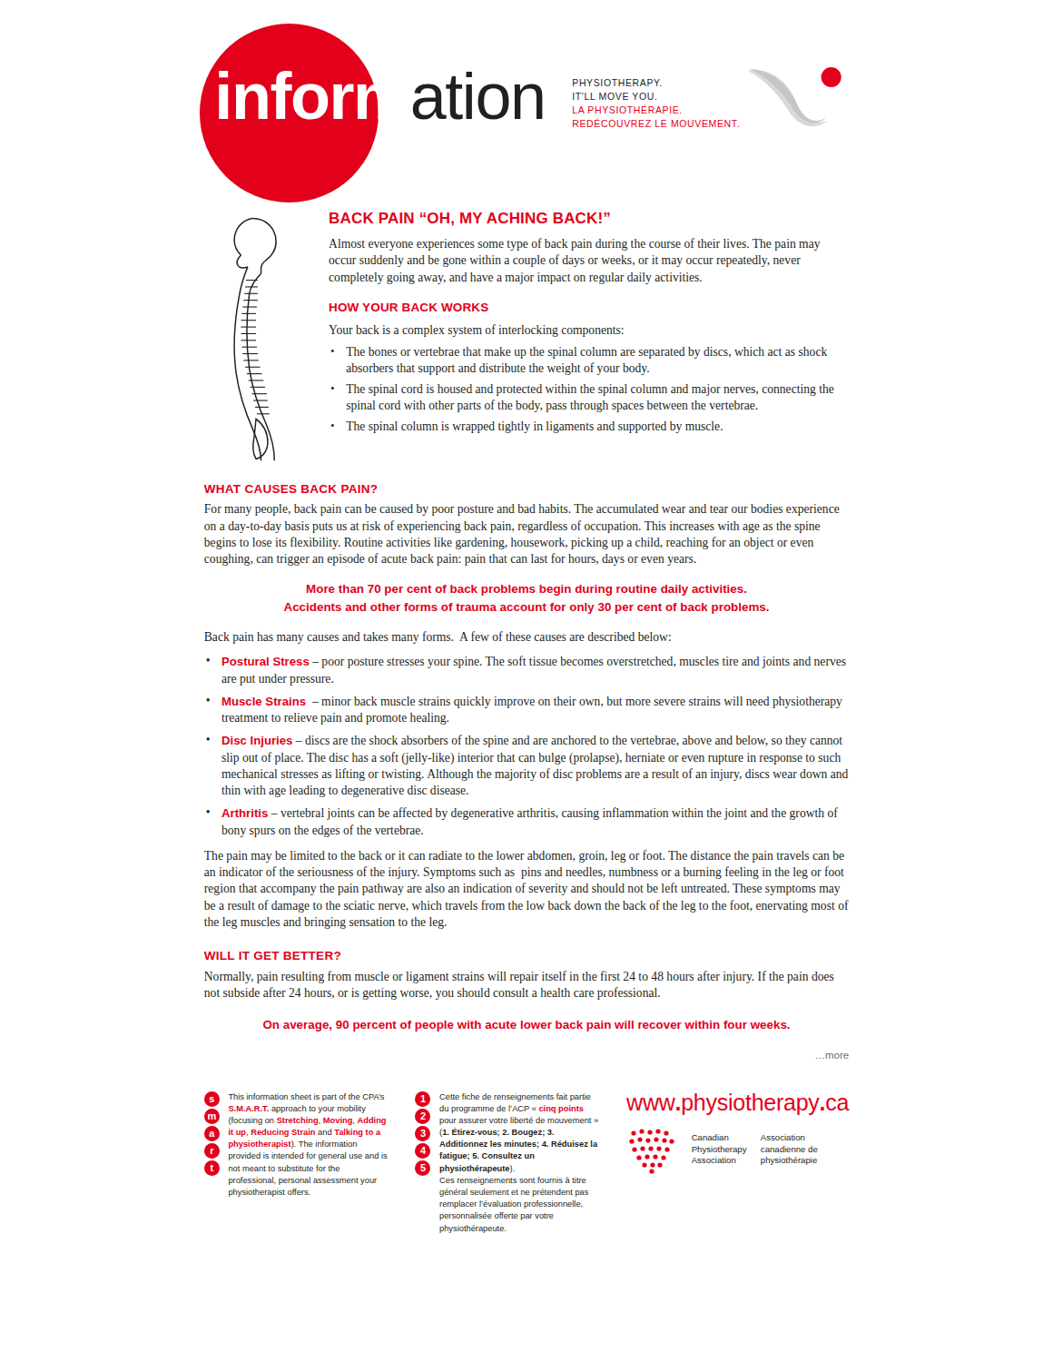information
Physiotherapy.
It'll move you.
la Physiothérapie.
Redécouvrez le mouvement.
Back Pain “Oh, my aching back!”
Almost everyone experiences some type of back pain during the course of their lives. The pain may occur suddenly and be gone within a couple of days or weeks, or it may occur repeatedly, never completely going away, and have a major impact on regular daily activities.
How your back works
Your back is a complex system of interlocking components:
The bones or vertebrae that make up the spinal column are separated by discs, which act as shock absorbers that support and distribute the weight of your body.
The spinal cord is housed and protected within the spinal column and major nerves, connecting the spinal cord with other parts of the body, pass through spaces between the vertebrae.
The spinal column is wrapped tightly in ligaments and supported by muscle.
What causes back pain?
For many people, back pain can be caused by poor posture and bad habits. The accumulated wear and tear our bodies experience on a day-to-day basis puts us at risk of experiencing back pain, regardless of occupation. This increases with age as the spine begins to lose its flexibility. Routine activities like gardening, housework, picking up a child, reaching for an object or even coughing, can trigger an episode of acute back pain: pain that can last for hours, days or even years.
More than 70 per cent of back problems begin during routine daily activities.
Accidents and other forms of trauma account for only 30 per cent of back problems.
Back pain has many causes and takes many forms. A few of these causes are described below:
Postural Stress – poor posture stresses your spine. The soft tissue becomes overstretched, muscles tire and joints and nerves are put under pressure.
Muscle Strains – minor back muscle strains quickly improve on their own, but more severe strains will need physiotherapy treatment to relieve pain and promote healing.
Disc Injuries – discs are the shock absorbers of the spine and are anchored to the vertebrae, above and below, so they cannot slip out of place. The disc has a soft (jelly-like) interior that can bulge (prolapse), herniate or even rupture in response to such mechanical stresses as lifting or twisting. Although the majority of disc problems are a result of an injury, discs wear down and thin with age leading to degenerative disc disease.
Arthritis – vertebral joints can be affected by degenerative arthritis, causing inflammation within the joint and the growth of bony spurs on the edges of the vertebrae.
The pain may be limited to the back or it can radiate to the lower abdomen, groin, leg or foot. The distance the pain travels can be an indicator of the seriousness of the injury. Symptoms such as pins and needles, numbness or a burning feeling in the leg or foot region that accompany the pain pathway are also an indication of severity and should not be left untreated. These symptoms may be a result of damage to the sciatic nerve, which travels from the low back down the back of the leg to the foot, enervating most of the leg muscles and bringing sensation to the leg.
Will it get better?
Normally, pain resulting from muscle or ligament strains will repair itself in the first 24 to 48 hours after injury. If the pain does not subside after 24 hours, or is getting worse, you should consult a health care professional.
On average, 90 percent of people with acute lower back pain will recover within four weeks.
…more
s m a r t
This information sheet is part of the CPA’s S.M.A.R.T. approach to your mobility (focusing on Stretching, Moving, Adding it up, Reducing Strain and Talking to a physiotherapist). The information provided is intended for general use and is not meant to substitute for the professional, personal assessment your physiotherapist offers.
1 2 3 4 5
Cette fiche de renseignements fait partie du programme de l’ACP « cinq points pour assurer votre liberté de mouvement » (1. Étirez-vous; 2. Bougez; 3. Additionnez les minutes; 4. Réduisez la fatigue; 5. Consultez un physiothérapeute).
Ces renseignements sont fournis à titre général seulement et ne prétendent pas remplacer l’évaluation professionnelle, personnalisée offerte par votre physiothérapeute.
www. physiotherapy. ca
Canadian
Physiotherapy
Association
Association
canadienne de
physiothérapie